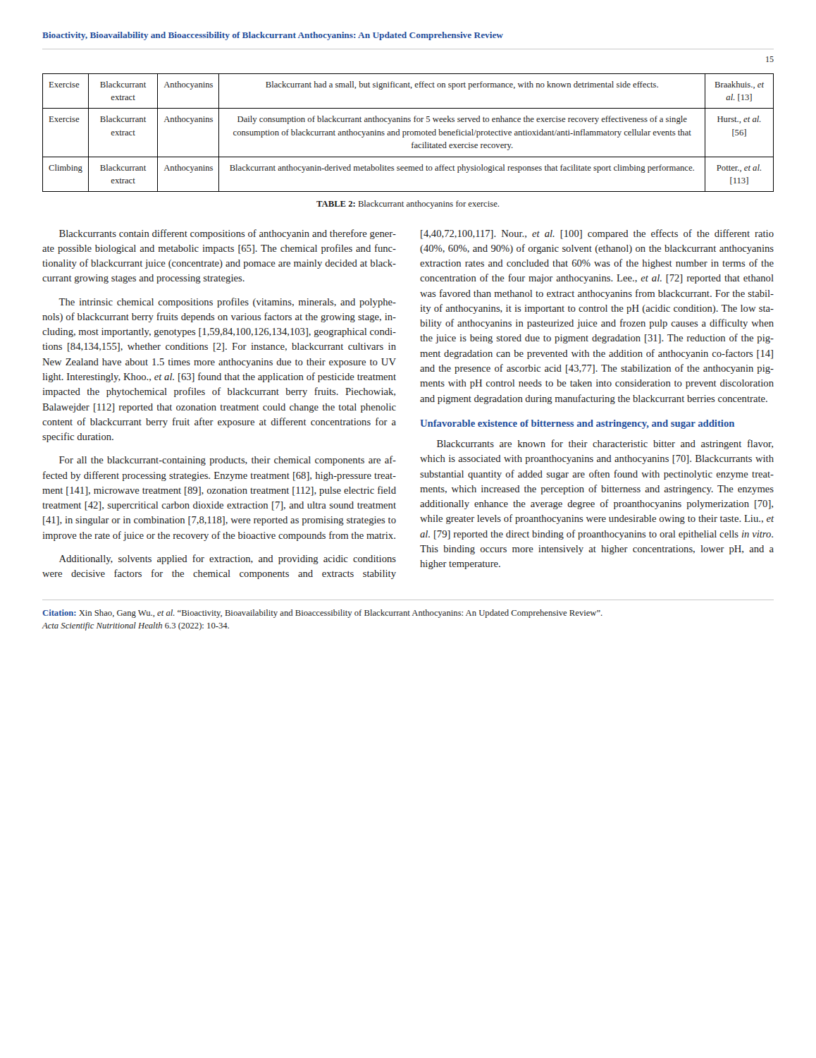Bioactivity, Bioavailability and Bioaccessibility of Blackcurrant Anthocyanins: An Updated Comprehensive Review
15
| Exercise | Blackcurrant extract | Anthocyanins | Blackcurrant had a small, but significant, effect on sport performance, with no known detrimental side effects. | Braakhuis., et al. [13] |
| Exercise | Blackcurrant extract | Anthocyanins | Daily consumption of blackcurrant anthocyanins for 5 weeks served to enhance the exercise recovery effectiveness of a single consumption of blackcurrant anthocyanins and promoted beneficial/protective antioxidant/anti-inflammatory cellular events that facilitated exercise recovery. | Hurst., et al. [56] |
| Climbing | Blackcurrant extract | Anthocyanins | Blackcurrant anthocyanin-derived metabolites seemed to affect physiological responses that facilitate sport climbing performance. | Potter., et al. [113] |
TABLE 2: Blackcurrant anthocyanins for exercise.
Blackcurrants contain different compositions of anthocyanin and therefore generate possible biological and metabolic impacts [65]. The chemical profiles and functionality of blackcurrant juice (concentrate) and pomace are mainly decided at blackcurrant growing stages and processing strategies.
The intrinsic chemical compositions profiles (vitamins, minerals, and polyphenols) of blackcurrant berry fruits depends on various factors at the growing stage, including, most importantly, genotypes [1,59,84,100,126,134,103], geographical conditions [84,134,155], whether conditions [2]. For instance, blackcurrant cultivars in New Zealand have about 1.5 times more anthocyanins due to their exposure to UV light. Interestingly, Khoo., et al. [63] found that the application of pesticide treatment impacted the phytochemical profiles of blackcurrant berry fruits. Piechowiak, Balawejder [112] reported that ozonation treatment could change the total phenolic content of blackcurrant berry fruit after exposure at different concentrations for a specific duration.
For all the blackcurrant-containing products, their chemical components are affected by different processing strategies. Enzyme treatment [68], high-pressure treatment [141], microwave treatment [89], ozonation treatment [112], pulse electric field treatment [42], supercritical carbon dioxide extraction [7], and ultra sound treatment [41], in singular or in combination [7,8,118], were reported as promising strategies to improve the rate of juice or the recovery of the bioactive compounds from the matrix.
Additionally, solvents applied for extraction, and providing acidic conditions were decisive factors for the chemical components and extracts stability [4,40,72,100,117]. Nour., et al. [100] compared the effects of the different ratio (40%, 60%, and 90%) of organic solvent (ethanol) on the blackcurrant anthocyanins extraction rates and concluded that 60% was of the highest number in terms of the concentration of the four major anthocyanins. Lee., et al. [72] reported that ethanol was favored than methanol to extract anthocyanins from blackcurrant. For the stability of anthocyanins, it is important to control the pH (acidic condition). The low stability of anthocyanins in pasteurized juice and frozen pulp causes a difficulty when the juice is being stored due to pigment degradation [31]. The reduction of the pigment degradation can be prevented with the addition of anthocyanin co-factors [14] and the presence of ascorbic acid [43,77]. The stabilization of the anthocyanin pigments with pH control needs to be taken into consideration to prevent discoloration and pigment degradation during manufacturing the blackcurrant berries concentrate.
Unfavorable existence of bitterness and astringency, and sugar addition
Blackcurrants are known for their characteristic bitter and astringent flavor, which is associated with proanthocyanins and anthocyanins [70]. Blackcurrants with substantial quantity of added sugar are often found with pectinolytic enzyme treatments, which increased the perception of bitterness and astringency. The enzymes additionally enhance the average degree of proanthocyanins polymerization [70], while greater levels of proanthocyanins were undesirable owing to their taste. Liu., et al. [79] reported the direct binding of proanthocyanins to oral epithelial cells in vitro. This binding occurs more intensively at higher concentrations, lower pH, and a higher temperature.
Citation: Xin Shao, Gang Wu., et al. “Bioactivity, Bioavailability and Bioaccessibility of Blackcurrant Anthocyanins: An Updated Comprehensive Review”.
Acta Scientific Nutritional Health 6.3 (2022): 10-34.